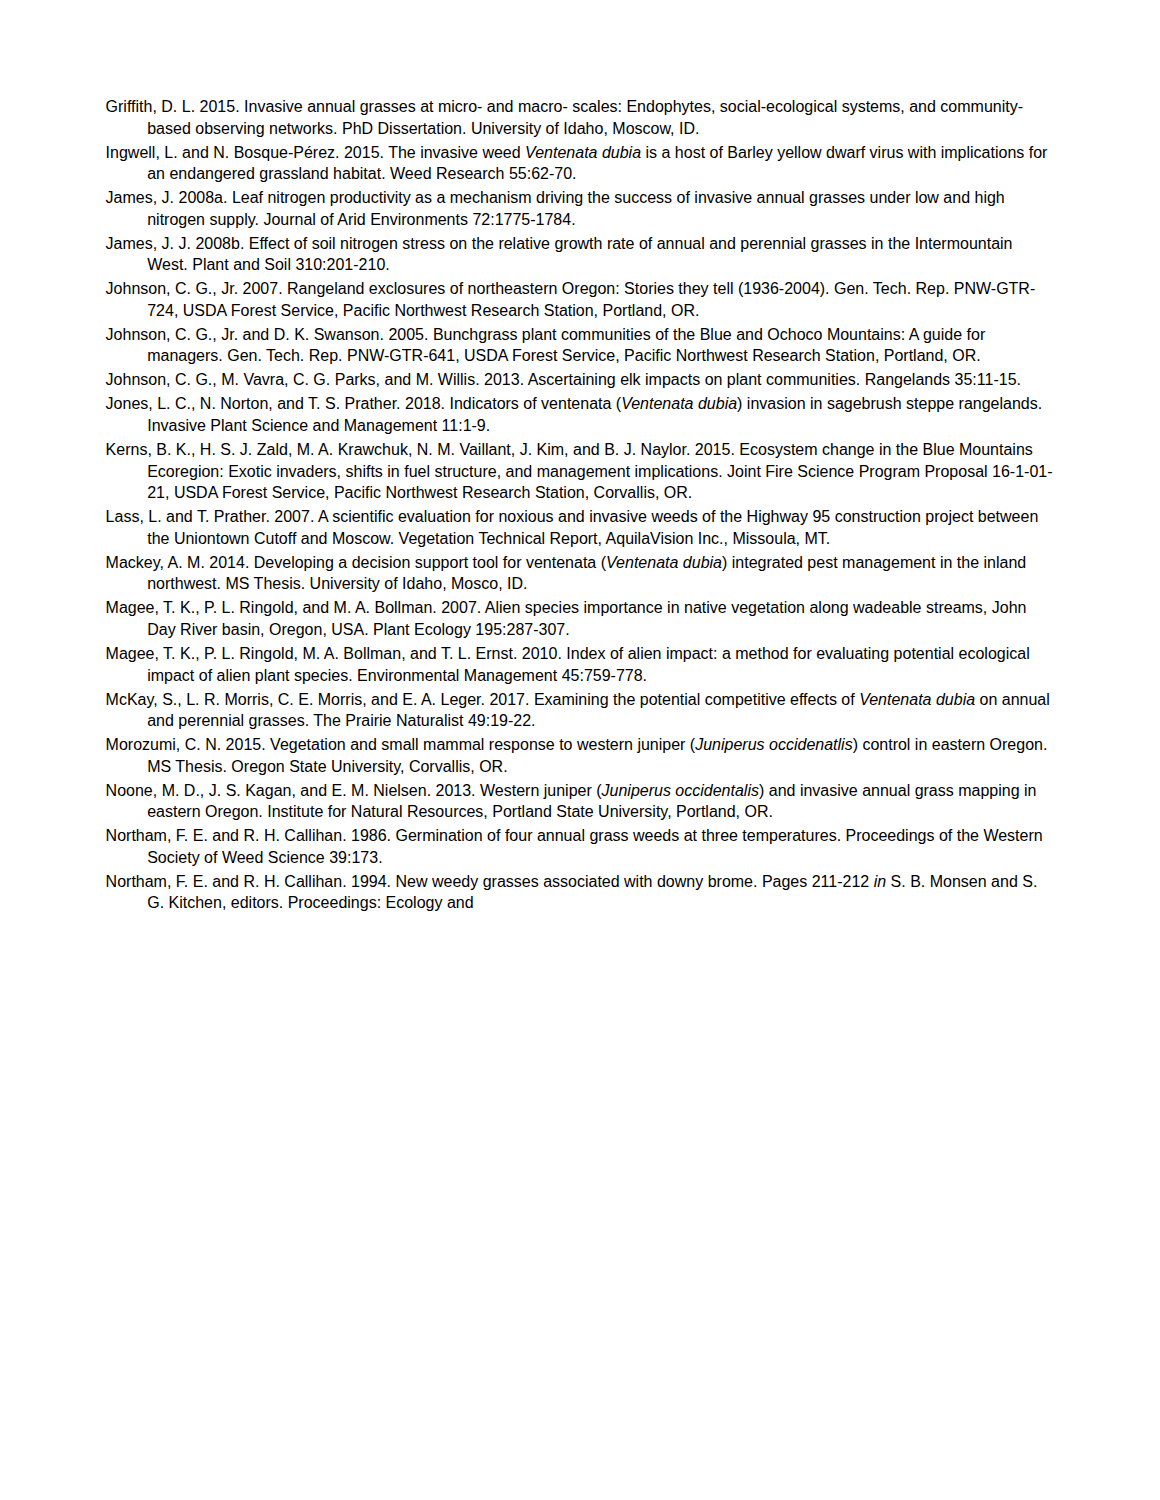Griffith, D. L. 2015. Invasive annual grasses at micro- and macro- scales: Endophytes, social-ecological systems, and community-based observing networks. PhD Dissertation. University of Idaho, Moscow, ID.
Ingwell, L. and N. Bosque-Pérez. 2015. The invasive weed Ventenata dubia is a host of Barley yellow dwarf virus with implications for an endangered grassland habitat. Weed Research 55:62-70.
James, J. 2008a. Leaf nitrogen productivity as a mechanism driving the success of invasive annual grasses under low and high nitrogen supply. Journal of Arid Environments 72:1775-1784.
James, J. J. 2008b. Effect of soil nitrogen stress on the relative growth rate of annual and perennial grasses in the Intermountain West. Plant and Soil 310:201-210.
Johnson, C. G., Jr. 2007. Rangeland exclosures of northeastern Oregon: Stories they tell (1936-2004). Gen. Tech. Rep. PNW-GTR-724, USDA Forest Service, Pacific Northwest Research Station, Portland, OR.
Johnson, C. G., Jr. and D. K. Swanson. 2005. Bunchgrass plant communities of the Blue and Ochoco Mountains: A guide for managers. Gen. Tech. Rep. PNW-GTR-641, USDA Forest Service, Pacific Northwest Research Station, Portland, OR.
Johnson, C. G., M. Vavra, C. G. Parks, and M. Willis. 2013. Ascertaining elk impacts on plant communities. Rangelands 35:11-15.
Jones, L. C., N. Norton, and T. S. Prather. 2018. Indicators of ventenata (Ventenata dubia) invasion in sagebrush steppe rangelands. Invasive Plant Science and Management 11:1-9.
Kerns, B. K., H. S. J. Zald, M. A. Krawchuk, N. M. Vaillant, J. Kim, and B. J. Naylor. 2015. Ecosystem change in the Blue Mountains Ecoregion: Exotic invaders, shifts in fuel structure, and management implications. Joint Fire Science Program Proposal 16-1-01-21, USDA Forest Service, Pacific Northwest Research Station, Corvallis, OR.
Lass, L. and T. Prather. 2007. A scientific evaluation for noxious and invasive weeds of the Highway 95 construction project between the Uniontown Cutoff and Moscow. Vegetation Technical Report, AquilaVision Inc., Missoula, MT.
Mackey, A. M. 2014. Developing a decision support tool for ventenata (Ventenata dubia) integrated pest management in the inland northwest. MS Thesis. University of Idaho, Mosco, ID.
Magee, T. K., P. L. Ringold, and M. A. Bollman. 2007. Alien species importance in native vegetation along wadeable streams, John Day River basin, Oregon, USA. Plant Ecology 195:287-307.
Magee, T. K., P. L. Ringold, M. A. Bollman, and T. L. Ernst. 2010. Index of alien impact: a method for evaluating potential ecological impact of alien plant species. Environmental Management 45:759-778.
McKay, S., L. R. Morris, C. E. Morris, and E. A. Leger. 2017. Examining the potential competitive effects of Ventenata dubia on annual and perennial grasses. The Prairie Naturalist 49:19-22.
Morozumi, C. N. 2015. Vegetation and small mammal response to western juniper (Juniperus occidenatlis) control in eastern Oregon. MS Thesis. Oregon State University, Corvallis, OR.
Noone, M. D., J. S. Kagan, and E. M. Nielsen. 2013. Western juniper (Juniperus occidentalis) and invasive annual grass mapping in eastern Oregon. Institute for Natural Resources, Portland State University, Portland, OR.
Northam, F. E. and R. H. Callihan. 1986. Germination of four annual grass weeds at three temperatures. Proceedings of the Western Society of Weed Science 39:173.
Northam, F. E. and R. H. Callihan. 1994. New weedy grasses associated with downy brome. Pages 211-212 in S. B. Monsen and S. G. Kitchen, editors. Proceedings: Ecology and